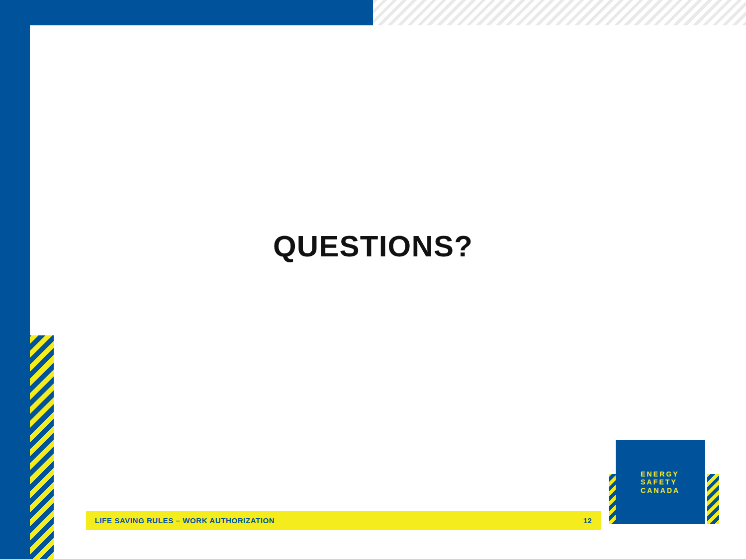QUESTIONS?
LIFE SAVING RULES – WORK AUTHORIZATION 12
ENERGY
SAFETY
CANADA